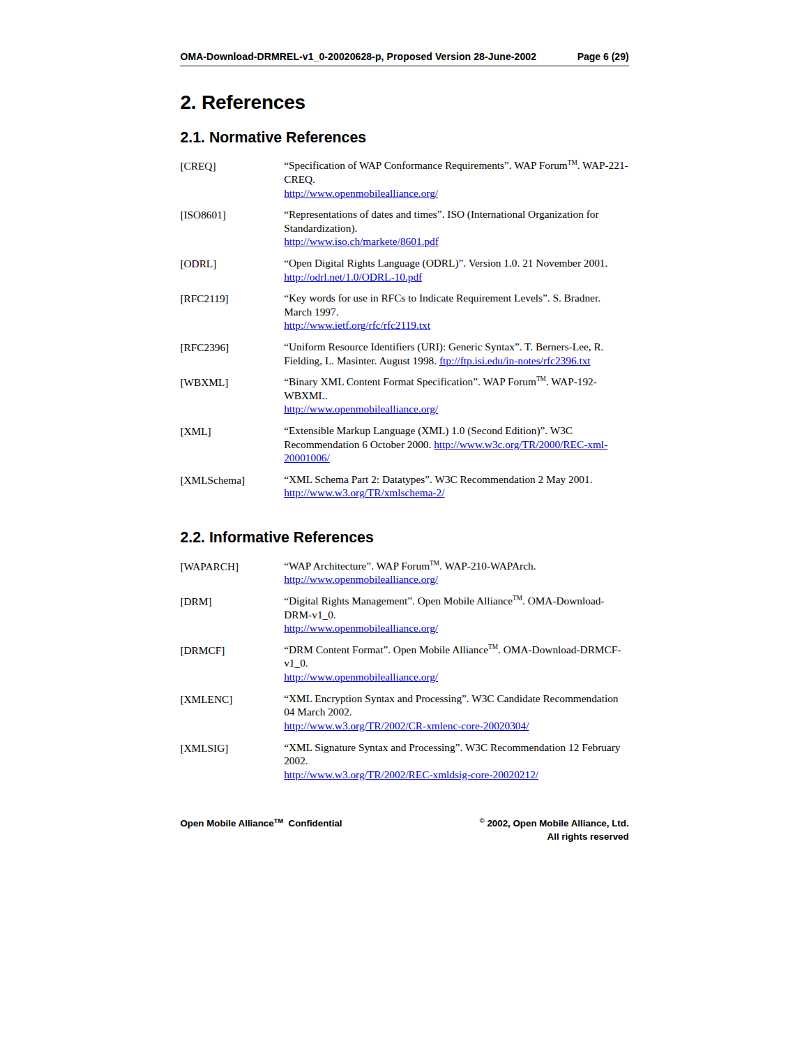OMA-Download-DRMREL-v1_0-20020628-p, Proposed Version 28-June-2002
Page 6 (29)
2. References
2.1. Normative References
[CREQ]
“Specification of WAP Conformance Requirements”. WAP ForumTM. WAP-221-CREQ.
http://www.openmobilealliance.org/
[ISO8601]
“Representations of dates and times”. ISO (International Organization for Standardization).
http://www.iso.ch/markete/8601.pdf
[ODRL]
“Open Digital Rights Language (ODRL)”. Version 1.0. 21 November 2001.
http://odrl.net/1.0/ODRL-10.pdf
[RFC2119]
“Key words for use in RFCs to Indicate Requirement Levels”. S. Bradner. March 1997.
http://www.ietf.org/rfc/rfc2119.txt
[RFC2396]
“Uniform Resource Identifiers (URI): Generic Syntax”. T. Berners-Lee, R. Fielding, L. Masinter. August 1998. ftp://ftp.isi.edu/in-notes/rfc2396.txt
[WBXML]
“Binary XML Content Format Specification”. WAP ForumTM. WAP-192-WBXML.
http://www.openmobilealliance.org/
[XML]
“Extensible Markup Language (XML) 1.0 (Second Edition)”. W3C Recommendation 6 October 2000. http://www.w3c.org/TR/2000/REC-xml-20001006/
[XMLSchema]
“XML Schema Part 2: Datatypes”. W3C Recommendation 2 May 2001.
http://www.w3.org/TR/xmlschema-2/
2.2. Informative References
[WAPARCH]
“WAP Architecture”. WAP ForumTM. WAP-210-WAPArch. http://www.openmobilealliance.org/
[DRM]
“Digital Rights Management”. Open Mobile AllianceTM. OMA-Download-DRM-v1_0.
http://www.openmobilealliance.org/
[DRMCF]
“DRM Content Format”. Open Mobile AllianceTM. OMA-Download-DRMCF-v1_0.
http://www.openmobilealliance.org/
[XMLENC]
“XML Encryption Syntax and Processing”. W3C Candidate Recommendation 04 March 2002.
http://www.w3.org/TR/2002/CR-xmlenc-core-20020304/
[XMLSIG]
“XML Signature Syntax and Processing”. W3C Recommendation 12 February 2002.
http://www.w3.org/TR/2002/REC-xmldsig-core-20020212/
Open Mobile AllianceTM Confidential
© 2002, Open Mobile Alliance, Ltd.
All rights reserved